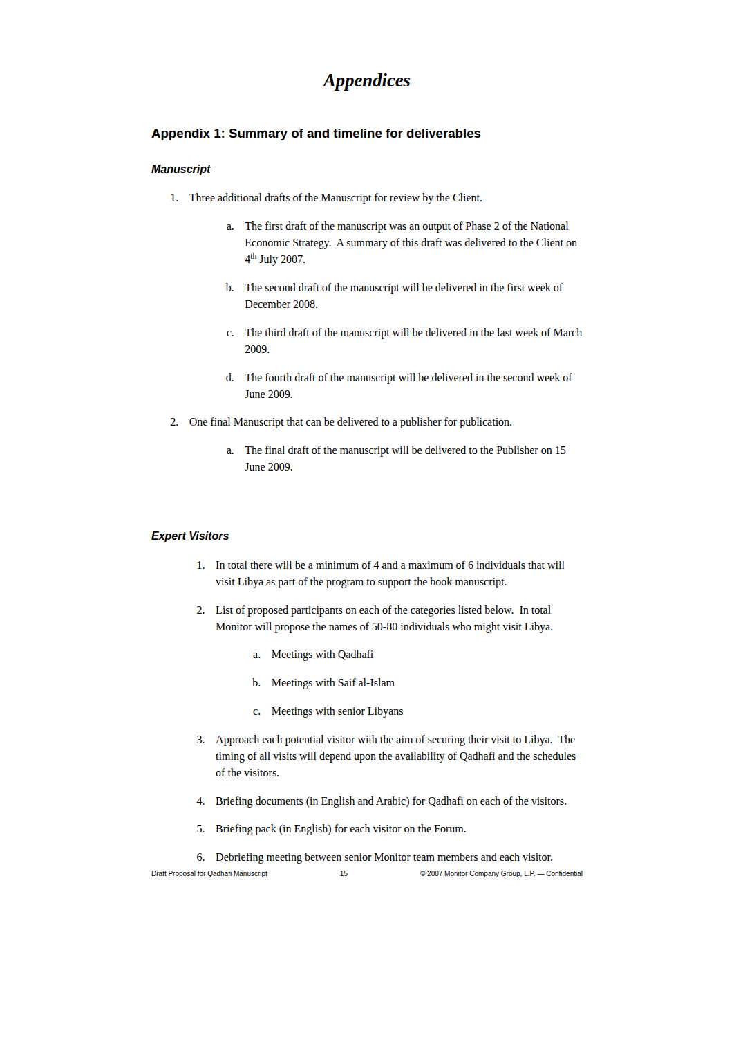Appendices
Appendix 1: Summary of and timeline for deliverables
Manuscript
Three additional drafts of the Manuscript for review by the Client.
The first draft of the manuscript was an output of Phase 2 of the National Economic Strategy. A summary of this draft was delivered to the Client on 4th July 2007.
The second draft of the manuscript will be delivered in the first week of December 2008.
The third draft of the manuscript will be delivered in the last week of March 2009.
The fourth draft of the manuscript will be delivered in the second week of June 2009.
One final Manuscript that can be delivered to a publisher for publication.
The final draft of the manuscript will be delivered to the Publisher on 15 June 2009.
Expert Visitors
In total there will be a minimum of 4 and a maximum of 6 individuals that will visit Libya as part of the program to support the book manuscript.
List of proposed participants on each of the categories listed below. In total Monitor will propose the names of 50-80 individuals who might visit Libya.
Meetings with Qadhafi
Meetings with Saif al-Islam
Meetings with senior Libyans
Approach each potential visitor with the aim of securing their visit to Libya. The timing of all visits will depend upon the availability of Qadhafi and the schedules of the visitors.
Briefing documents (in English and Arabic) for Qadhafi on each of the visitors.
Briefing pack (in English) for each visitor on the Forum.
Debriefing meeting between senior Monitor team members and each visitor.
Draft Proposal for Qadhafi Manuscript
15
© 2007 Monitor Company Group, L.P. — Confidential